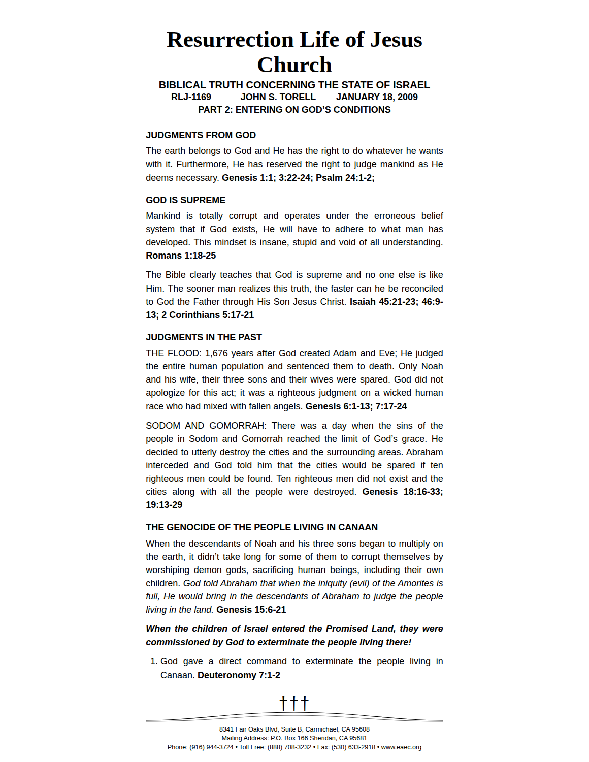Resurrection Life of Jesus Church
BIBLICAL TRUTH CONCERNING THE STATE OF ISRAEL
RLJ-1169 JOHN S. TORELL JANUARY 18, 2009
PART 2: ENTERING ON GOD’S CONDITIONS
JUDGMENTS FROM GOD
The earth belongs to God and He has the right to do whatever he wants with it. Furthermore, He has reserved the right to judge mankind as He deems necessary. Genesis 1:1; 3:22-24; Psalm 24:1-2;
GOD IS SUPREME
Mankind is totally corrupt and operates under the erroneous belief system that if God exists, He will have to adhere to what man has developed. This mindset is insane, stupid and void of all understanding. Romans 1:18-25
The Bible clearly teaches that God is supreme and no one else is like Him. The sooner man realizes this truth, the faster can he be reconciled to God the Father through His Son Jesus Christ. Isaiah 45:21-23; 46:9-13; 2 Corinthians 5:17-21
JUDGMENTS IN THE PAST
THE FLOOD: 1,676 years after God created Adam and Eve; He judged the entire human population and sentenced them to death. Only Noah and his wife, their three sons and their wives were spared. God did not apologize for this act; it was a righteous judgment on a wicked human race who had mixed with fallen angels. Genesis 6:1-13; 7:17-24
SODOM AND GOMORRAH: There was a day when the sins of the people in Sodom and Gomorrah reached the limit of God’s grace. He decided to utterly destroy the cities and the surrounding areas. Abraham interceded and God told him that the cities would be spared if ten righteous men could be found. Ten righteous men did not exist and the cities along with all the people were destroyed. Genesis 18:16-33; 19:13-29
THE GENOCIDE OF THE PEOPLE LIVING IN CANAAN
When the descendants of Noah and his three sons began to multiply on the earth, it didn’t take long for some of them to corrupt themselves by worshiping demon gods, sacrificing human beings, including their own children. God told Abraham that when the iniquity (evil) of the Amorites is full, He would bring in the descendants of Abraham to judge the people living in the land. Genesis 15:6-21
When the children of Israel entered the Promised Land, they were commissioned by God to exterminate the people living there!
God gave a direct command to exterminate the people living in Canaan. Deuteronomy 7:1-2
†††
8341 Fair Oaks Blvd, Suite B, Carmichael, CA 95608
Mailing Address: P.O. Box 166 Sheridan, CA 95681
Phone: (916) 944-3724 • Toll Free: (888) 708-3232 • Fax: (530) 633-2918 • www.eaec.org